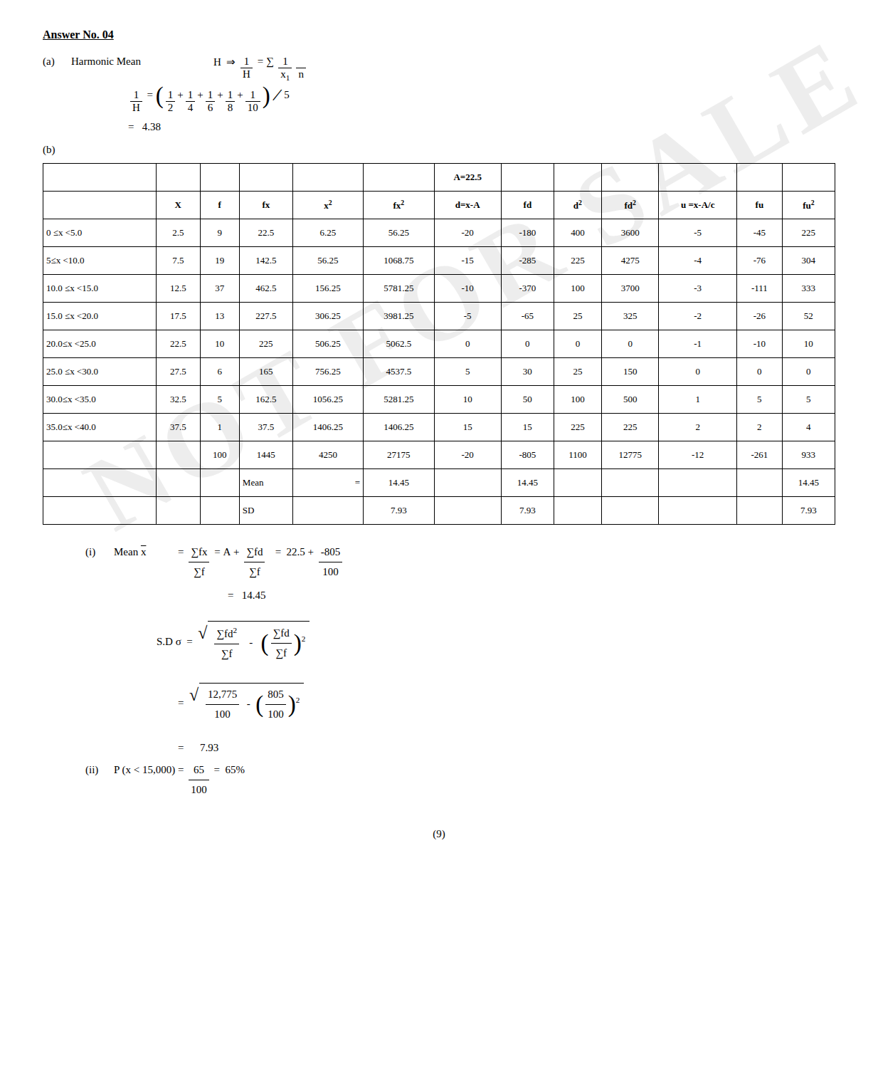NOT FOR SALE
Answer No. 04
(a) Harmonic Mean H ⇒ 1 H = ∑ 1 x1 n
1 H = ( 12 + 14 + 16 + 18 + 110 ) / 5
= 4.38
(b)
| | | | | | | A=22.5 | | | | | | |
| | X | f | fx | x 2 | fx 2 | d=x-A | fd | d 2 | fd 2 | u =x-A/c | fu | fu 2 |
| 0 ≤x <5.0 | 2.5 | 9 | 22.5 | 6.25 | 56.25 | -20 | -180 | 400 | 3600 | -5 | -45 | 225 |
| 5≤x <10.0 | 7.5 | 19 | 142.5 | 56.25 | 1068.75 | -15 | -285 | 225 | 4275 | -4 | -76 | 304 |
| 10.0 ≤x <15.0 | 12.5 | 37 | 462.5 | 156.25 | 5781.25 | -10 | -370 | 100 | 3700 | -3 | -111 | 333 |
| 15.0 ≤x <20.0 | 17.5 | 13 | 227.5 | 306.25 | 3981.25 | -5 | -65 | 25 | 325 | -2 | -26 | 52 |
| 20.0≤x <25.0 | 22.5 | 10 | 225 | 506.25 | 5062.5 | 0 | 0 | 0 | 0 | -1 | -10 | 10 |
| 25.0 ≤x <30.0 | 27.5 | 6 | 165 | 756.25 | 4537.5 | 5 | 30 | 25 | 150 | 0 | 0 | 0 |
| 30.0≤x <35.0 | 32.5 | 5 | 162.5 | 1056.25 | 5281.25 | 10 | 50 | 100 | 500 | 1 | 5 | 5 |
| 35.0≤x <40.0 | 37.5 | 1 | 37.5 | 1406.25 | 1406.25 | 15 | 15 | 225 | 225 | 2 | 2 | 4 |
| | | 100 | 1445 | 4250 | 27175 | -20 | -805 | 1100 | 12775 | -12 | -261 | 933 |
| | | | Mean | = | 14.45 | | 14.45 | | | | | 14.45 |
| | | | SD | | 7.93 | | 7.93 | | | | | 7.93 |
(i) Mean x = ∑fx∑f = A + ∑fd∑f = 22.5 + -805100
= 14.45
S.D σ = ∑fd2∑f - (∑fd∑f) 2
= 12,775100 - (805100) 2
= 7.93
(ii) P (x < 15,000) = 65100 = 65%
(9)